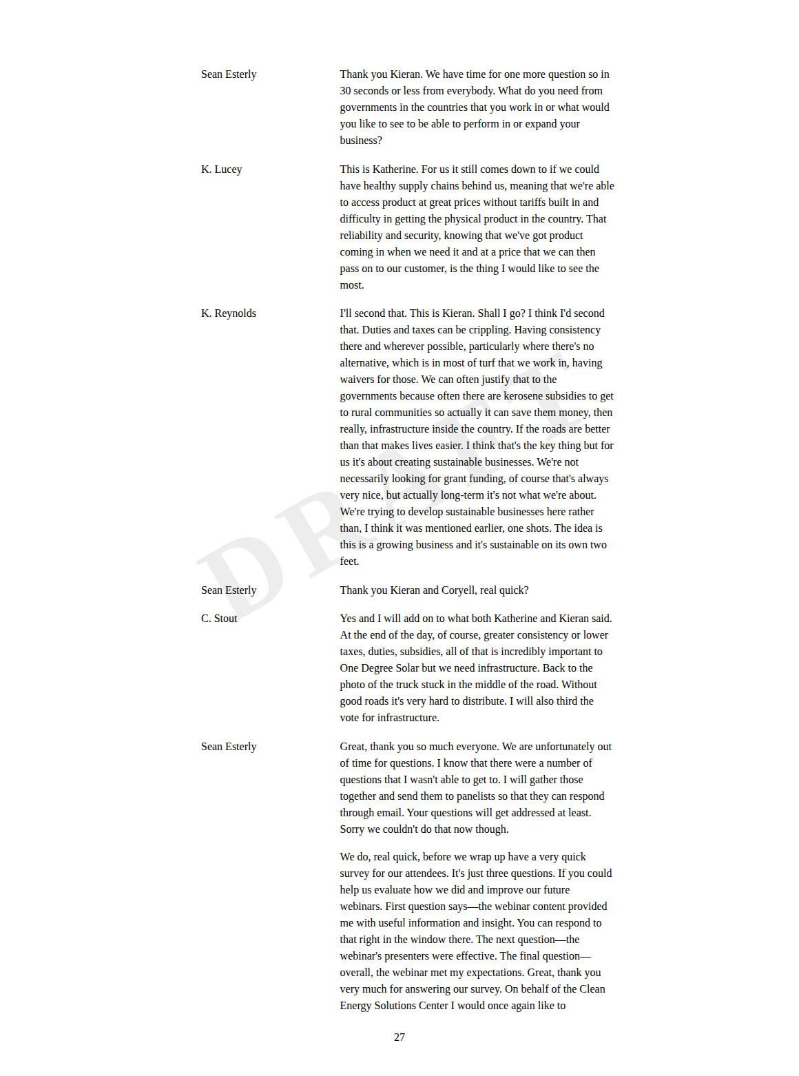DRAFT
Sean Esterly
Thank you Kieran. We have time for one more question so in 30 seconds or less from everybody. What do you need from governments in the countries that you work in or what would you like to see to be able to perform in or expand your business?
K. Lucey
This is Katherine. For us it still comes down to if we could have healthy supply chains behind us, meaning that we're able to access product at great prices without tariffs built in and difficulty in getting the physical product in the country. That reliability and security, knowing that we've got product coming in when we need it and at a price that we can then pass on to our customer, is the thing I would like to see the most.
K. Reynolds
I'll second that. This is Kieran. Shall I go? I think I'd second that. Duties and taxes can be crippling. Having consistency there and wherever possible, particularly where there's no alternative, which is in most of turf that we work in, having waivers for those. We can often justify that to the governments because often there are kerosene subsidies to get to rural communities so actually it can save them money, then really, infrastructure inside the country. If the roads are better than that makes lives easier. I think that's the key thing but for us it's about creating sustainable businesses. We're not necessarily looking for grant funding, of course that's always very nice, but actually long-term it's not what we're about. We're trying to develop sustainable businesses here rather than, I think it was mentioned earlier, one shots. The idea is this is a growing business and it's sustainable on its own two feet.
Sean Esterly
Thank you Kieran and Coryell, real quick?
C. Stout
Yes and I will add on to what both Katherine and Kieran said. At the end of the day, of course, greater consistency or lower taxes, duties, subsidies, all of that is incredibly important to One Degree Solar but we need infrastructure. Back to the photo of the truck stuck in the middle of the road. Without good roads it's very hard to distribute. I will also third the vote for infrastructure.
Sean Esterly
Great, thank you so much everyone. We are unfortunately out of time for questions. I know that there were a number of questions that I wasn't able to get to. I will gather those together and send them to panelists so that they can respond through email. Your questions will get addressed at least. Sorry we couldn't do that now though.
We do, real quick, before we wrap up have a very quick survey for our attendees. It's just three questions. If you could help us evaluate how we did and improve our future webinars. First question says—the webinar content provided me with useful information and insight. You can respond to that right in the window there. The next question—the webinar's presenters were effective. The final question—overall, the webinar met my expectations. Great, thank you very much for answering our survey. On behalf of the Clean Energy Solutions Center I would once again like to
27